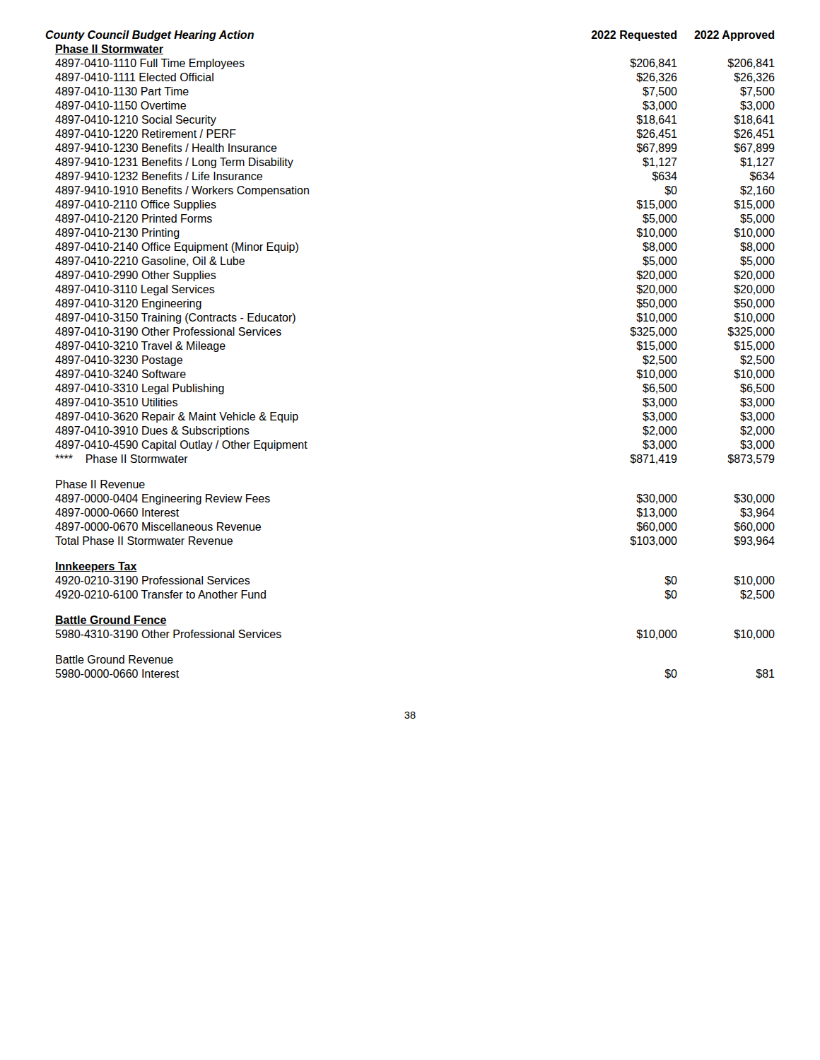| County Council Budget Hearing Action | 2022 Requested | 2022 Approved |
| --- | --- | --- |
| Phase II Stormwater | | |
| 4897-0410-1110 Full Time Employees | $206,841 | $206,841 |
| 4897-0410-1111 Elected Official | $26,326 | $26,326 |
| 4897-0410-1130 Part Time | $7,500 | $7,500 |
| 4897-0410-1150 Overtime | $3,000 | $3,000 |
| 4897-0410-1210 Social Security | $18,641 | $18,641 |
| 4897-0410-1220 Retirement / PERF | $26,451 | $26,451 |
| 4897-9410-1230 Benefits / Health Insurance | $67,899 | $67,899 |
| 4897-9410-1231 Benefits / Long Term Disability | $1,127 | $1,127 |
| 4897-9410-1232 Benefits / Life Insurance | $634 | $634 |
| 4897-9410-1910 Benefits / Workers Compensation | $0 | $2,160 |
| 4897-0410-2110 Office Supplies | $15,000 | $15,000 |
| 4897-0410-2120 Printed Forms | $5,000 | $5,000 |
| 4897-0410-2130 Printing | $10,000 | $10,000 |
| 4897-0410-2140 Office Equipment (Minor Equip) | $8,000 | $8,000 |
| 4897-0410-2210 Gasoline, Oil & Lube | $5,000 | $5,000 |
| 4897-0410-2990 Other Supplies | $20,000 | $20,000 |
| 4897-0410-3110 Legal Services | $20,000 | $20,000 |
| 4897-0410-3120 Engineering | $50,000 | $50,000 |
| 4897-0410-3150 Training (Contracts - Educator) | $10,000 | $10,000 |
| 4897-0410-3190 Other Professional Services | $325,000 | $325,000 |
| 4897-0410-3210 Travel & Mileage | $15,000 | $15,000 |
| 4897-0410-3230 Postage | $2,500 | $2,500 |
| 4897-0410-3240 Software | $10,000 | $10,000 |
| 4897-0410-3310 Legal Publishing | $6,500 | $6,500 |
| 4897-0410-3510 Utilities | $3,000 | $3,000 |
| 4897-0410-3620 Repair & Maint Vehicle & Equip | $3,000 | $3,000 |
| 4897-0410-3910 Dues & Subscriptions | $2,000 | $2,000 |
| 4897-0410-4590 Capital Outlay / Other Equipment | $3,000 | $3,000 |
| **** Phase II Stormwater | $871,419 | $873,579 |
| Phase II Revenue | | |
| 4897-0000-0404 Engineering Review Fees | $30,000 | $30,000 |
| 4897-0000-0660 Interest | $13,000 | $3,964 |
| 4897-0000-0670 Miscellaneous Revenue | $60,000 | $60,000 |
| Total Phase II Stormwater Revenue | $103,000 | $93,964 |
| Innkeepers Tax | | |
| 4920-0210-3190 Professional Services | $0 | $10,000 |
| 4920-0210-6100 Transfer to Another Fund | $0 | $2,500 |
| Battle Ground Fence | | |
| 5980-4310-3190 Other Professional Services | $10,000 | $10,000 |
| Battle Ground Revenue | | |
| 5980-0000-0660 Interest | $0 | $81 |
38